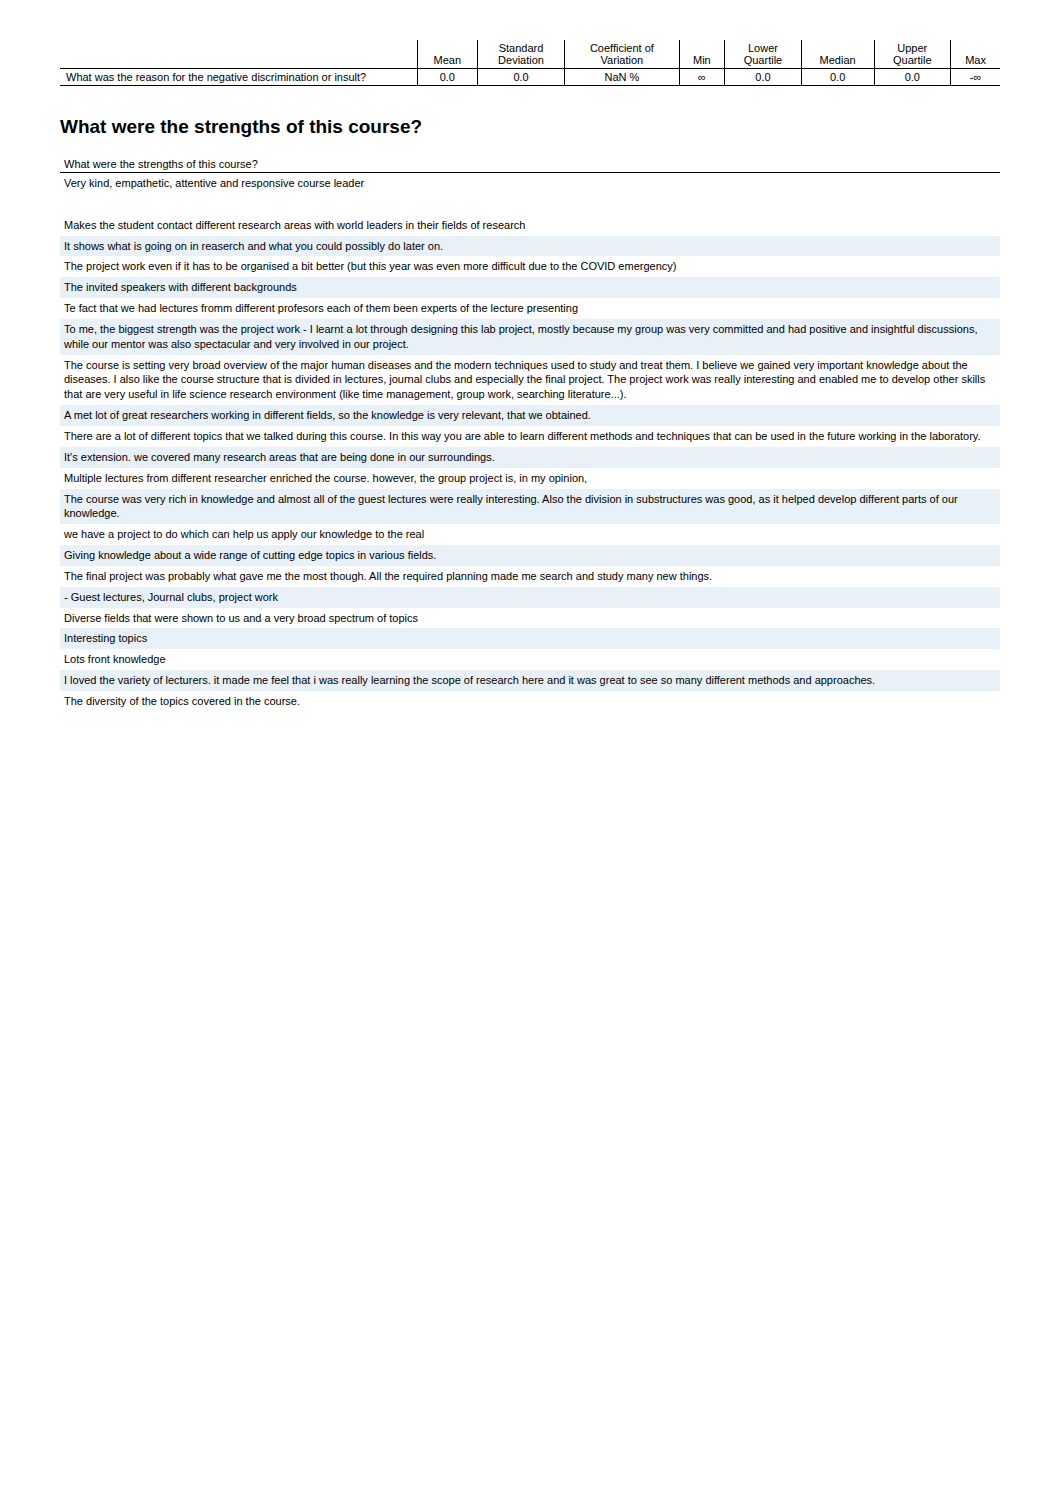| | Mean | Standard Deviation | Coefficient of Variation | Min | Lower Quartile | Median | Upper Quartile | Max |
| --- | --- | --- | --- | --- | --- | --- | --- | --- |
| What was the reason for the negative discrimination or insult? | 0.0 | 0.0 | NaN % | ∞ | 0.0 | 0.0 | 0.0 | -∞ |
What were the strengths of this course?
| What were the strengths of this course? |
| --- |
| Very kind, empathetic, attentive and responsive course leader |
| Makes the student contact different research areas with world leaders in their fields of research |
| It shows what is going on in reaserch and what you could possibly do later on. |
| The project work even if it has to be organised a bit better (but this year was even more difficult due to the COVID emergency) |
| The invited speakers with different backgrounds |
| Te fact that we had lectures fromm different profesors each of them been experts of the lecture presenting |
| To me, the biggest strength was the project work - I learnt a lot through designing this lab project, mostly because my group was very committed and had positive and insightful discussions, while our mentor was also spectacular and very involved in our project. |
| The course is setting very broad overview of the major human diseases and the modern techniques used to study and treat them. I believe we gained very important knowledge about the diseases. I also like the course structure that is divided in lectures, journal clubs and especially the final project. The project work was really interesting and enabled me to develop other skills that are very useful in life science research environment (like time management, group work, searching literature...). |
| A met lot of great researchers working in different fields, so the knowledge is very relevant, that we obtained. |
| There are a lot of different topics that we talked during this course. In this way you are able to learn different methods and techniques that can be used in the future working in the laboratory. |
| It's extension. we covered many research areas that are being done in our surroundings. |
| Multiple lectures from different researcher enriched the course. however, the group project is, in my opinion, |
| The course was very rich in knowledge and almost all of the guest lectures were really interesting. Also the division in substructures was good, as it helped develop different parts of our knowledge. |
| we have a project to do which can help us apply our knowledge to the real |
| Giving knowledge about a wide range of cutting edge topics in various fields. |
| The final project was probably what gave me the most though. All the required planning made me search and study many new things. |
| - Guest lectures, Journal clubs, project work |
| Diverse fields that were shown to us and a very broad spectrum of topics |
| Interesting topics |
| Lots front knowledge |
| I loved the variety of lecturers. it made me feel that i was really learning the scope of research here and it was great to see so many different methods and approaches. |
| The diversity of the topics covered in the course. |